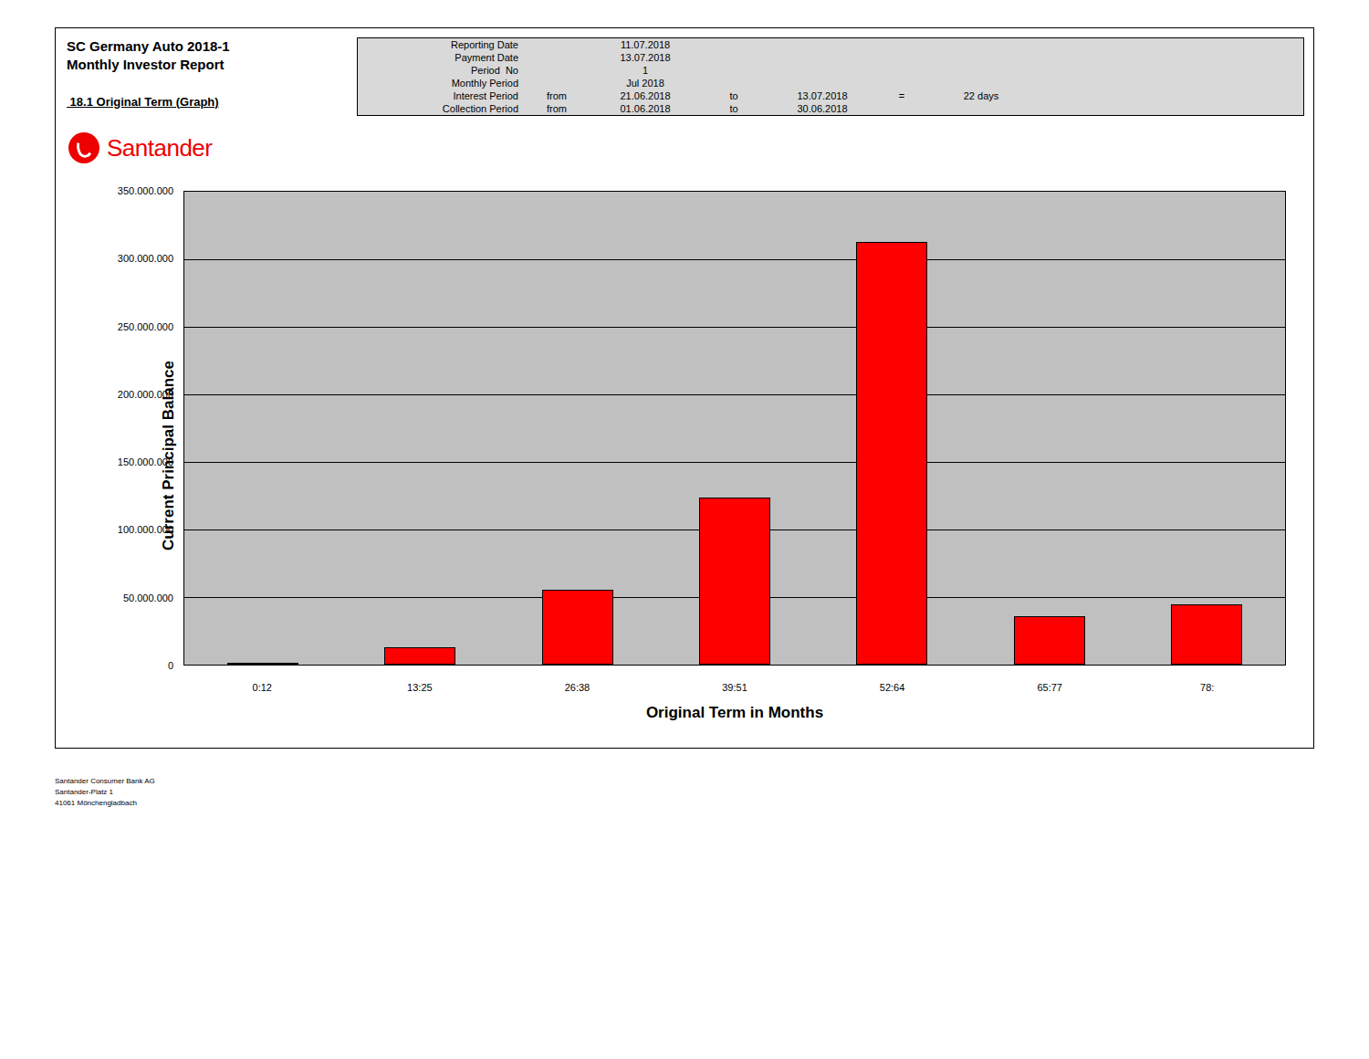SC Germany Auto 2018-1
Monthly Investor Report
18.1 Original Term (Graph)
| Reporting Date | | 11.07.2018 | | | | | |
| Payment Date | | 13.07.2018 | | | | | |
| Period No | | 1 | | | | | |
| Monthly Period | | Jul 2018 | | | | | |
| Interest Period | from | 21.06.2018 | to | 13.07.2018 | = | 22 days | |
| Collection Period | from | 01.06.2018 | to | 30.06.2018 | | | |
Santander
Current Principal Balance
350.000.000
300.000.000
250.000.000
200.000.000
150.000.000
100.000.000
50.000.000
0
0:12
13:25
26:38
39:51
52:64
65:77
78:
Original Term in Months
Santander Consumer Bank AG
Santander-Platz 1
41061 Mönchengladbach